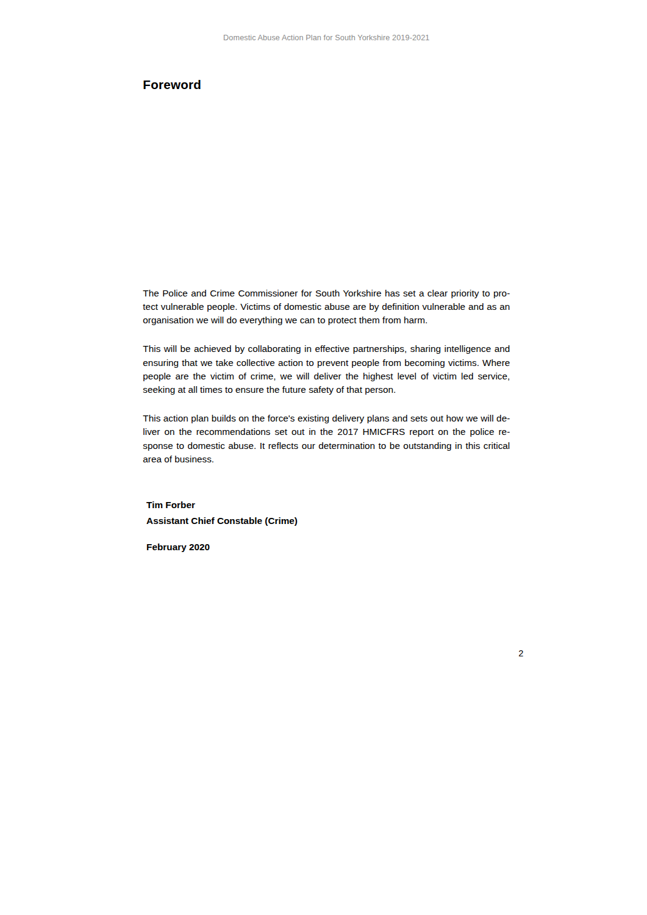Domestic Abuse Action Plan for South Yorkshire 2019-2021
Foreword
The Police and Crime Commissioner for South Yorkshire has set a clear priority to protect vulnerable people. Victims of domestic abuse are by definition vulnerable and as an organisation we will do everything we can to protect them from harm.
This will be achieved by collaborating in effective partnerships, sharing intelligence and ensuring that we take collective action to prevent people from becoming victims. Where people are the victim of crime, we will deliver the highest level of victim led service, seeking at all times to ensure the future safety of that person.
This action plan builds on the force's existing delivery plans and sets out how we will deliver on the recommendations set out in the 2017 HMICFRS report on the police response to domestic abuse. It reflects our determination to be outstanding in this critical area of business.
Tim Forber
Assistant Chief Constable (Crime)
February 2020
2